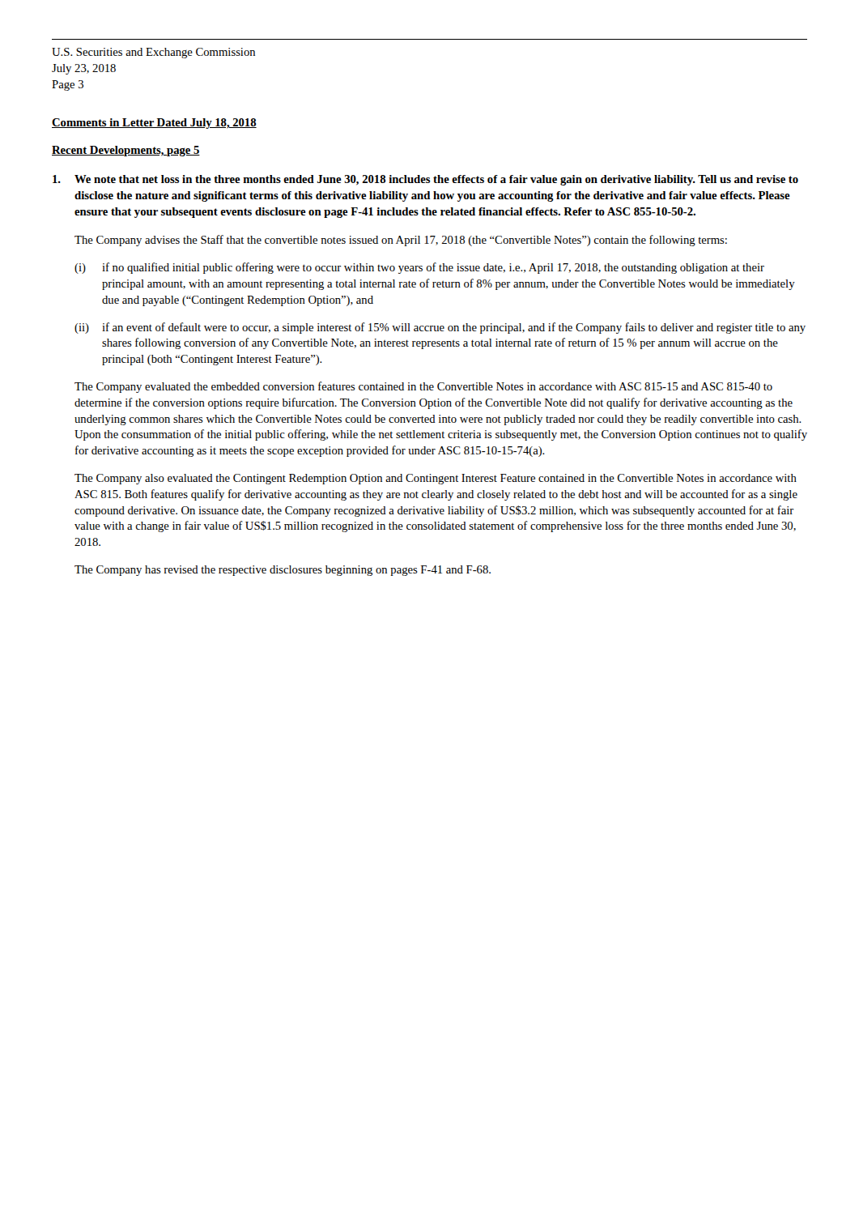U.S. Securities and Exchange Commission
July 23, 2018
Page 3
Comments in Letter Dated July 18, 2018
Recent Developments, page 5
1.
We note that net loss in the three months ended June 30, 2018 includes the effects of a fair value gain on derivative liability. Tell us and revise to disclose the nature and significant terms of this derivative liability and how you are accounting for the derivative and fair value effects. Please ensure that your subsequent events disclosure on page F-41 includes the related financial effects. Refer to ASC 855-10-50-2.
The Company advises the Staff that the convertible notes issued on April 17, 2018 (the “Convertible Notes”) contain the following terms:
(i) if no qualified initial public offering were to occur within two years of the issue date, i.e., April 17, 2018, the outstanding obligation at their principal amount, with an amount representing a total internal rate of return of 8% per annum, under the Convertible Notes would be immediately due and payable (“Contingent Redemption Option”), and
(ii) if an event of default were to occur, a simple interest of 15% will accrue on the principal, and if the Company fails to deliver and register title to any shares following conversion of any Convertible Note, an interest represents a total internal rate of return of 15 % per annum will accrue on the principal (both “Contingent Interest Feature”).
The Company evaluated the embedded conversion features contained in the Convertible Notes in accordance with ASC 815-15 and ASC 815-40 to determine if the conversion options require bifurcation. The Conversion Option of the Convertible Note did not qualify for derivative accounting as the underlying common shares which the Convertible Notes could be converted into were not publicly traded nor could they be readily convertible into cash. Upon the consummation of the initial public offering, while the net settlement criteria is subsequently met, the Conversion Option continues not to qualify for derivative accounting as it meets the scope exception provided for under ASC 815-10-15-74(a).
The Company also evaluated the Contingent Redemption Option and Contingent Interest Feature contained in the Convertible Notes in accordance with ASC 815. Both features qualify for derivative accounting as they are not clearly and closely related to the debt host and will be accounted for as a single compound derivative. On issuance date, the Company recognized a derivative liability of US$3.2 million, which was subsequently accounted for at fair value with a change in fair value of US$1.5 million recognized in the consolidated statement of comprehensive loss for the three months ended June 30, 2018.
The Company has revised the respective disclosures beginning on pages F-41 and F-68.